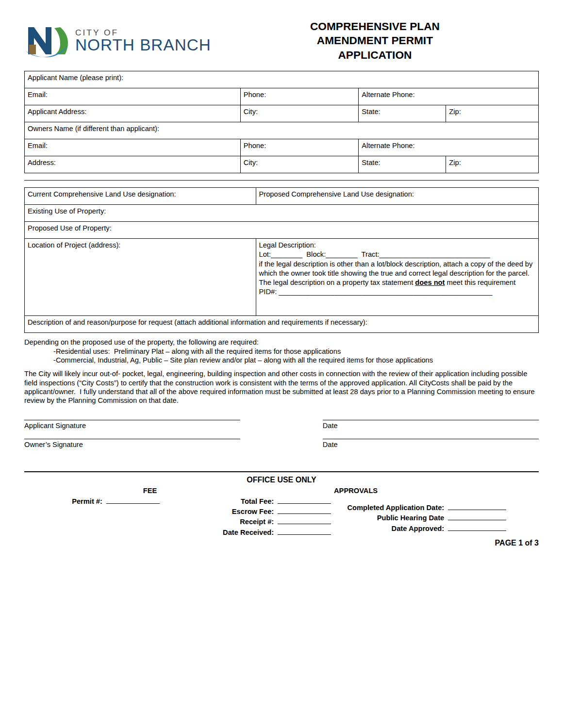CITY OF
NORTH BRANCH
COMPREHENSIVE PLAN
AMENDMENT PERMIT
APPLICATION
| Applicant Name (please print): |
| Email: | Phone: | Alternate Phone: |
| Applicant Address: | City: | State: | Zip: |
| Owners Name (if different than applicant): |
| Email: | Phone: | Alternate Phone: |
| Address: | City: | State: | Zip: |
| Current Comprehensive Land Use designation: | Proposed Comprehensive Land Use designation: |
| Existing Use of Property: |
| Proposed Use of Property: |
| Location of Project (address): | Legal Description: Lot:________ Block:________ Tract:____________________________ if the legal description is other than a lot/block description, attach a copy of the deed by which the owner took title showing the true and correct legal description for the parcel. The legal description on a property tax statement does not meet this requirement PID#: ______________________________________________________ |
| Description of and reason/purpose for request (attach additional information and requirements if necessary): |
Depending on the proposed use of the property, the following are required:
-Residential uses: Preliminary Plat – along with all the required items for those applications
-Commercial, Industrial, Ag, Public – Site plan review and/or plat – along with all the required items for those applications
The City will likely incur out-of- pocket, legal, engineering, building inspection and other costs in connection with the review of their application including possible field inspections (“City Costs”) to certify that the construction work is consistent with the terms of the approved application. All CityCosts shall be paid by the applicant/owner. I fully understand that all of the above required information must be submitted at least 28 days prior to a Planning Commission meeting to ensure review by the Planning Commission on that date.
| Applicant Signature | | Date |
| Owner’s Signature | | Date |
OFFICE USE ONLY
| | FEE | | APPROVALS | |
| Permit #: | | Total Fee: | | |
| | | Escrow Fee: | | |
| | | Receipt #: | | |
| | | Date Received: | | |
| | Completed Application Date: | |
| | Public Hearing Date | |
| | Date Approved: | |
PAGE 1 of 3